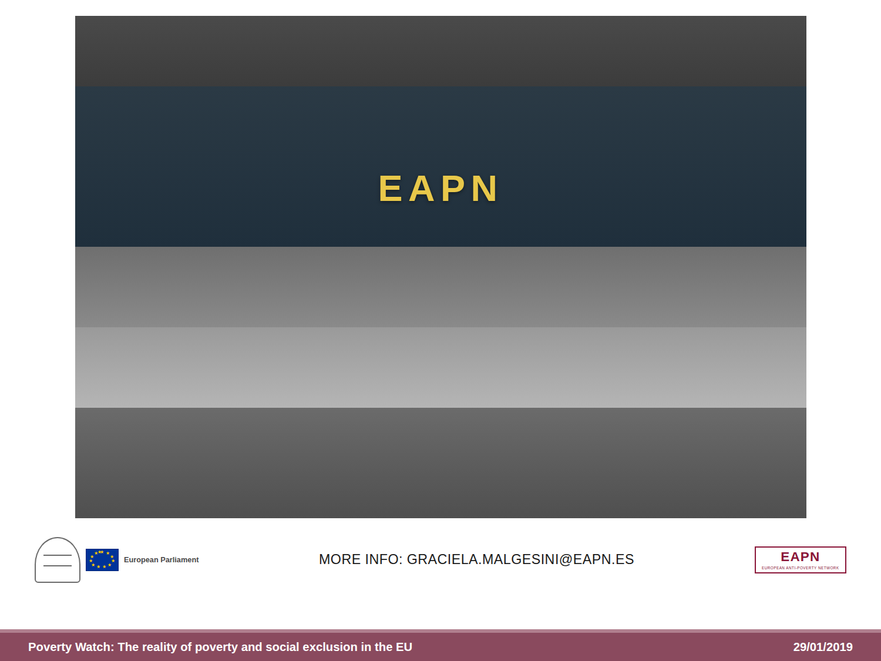EAPN
★ ★ ★ ★ ★ ★ ★ ★ ★ ★ ★ ★
European Parliament
MORE INFO: GRACIELA.MALGESINI@EAPN.ES
EAPN
European Anti-Poverty Network
Poverty Watch: The reality of poverty and social exclusion in the EU
29/01/2019